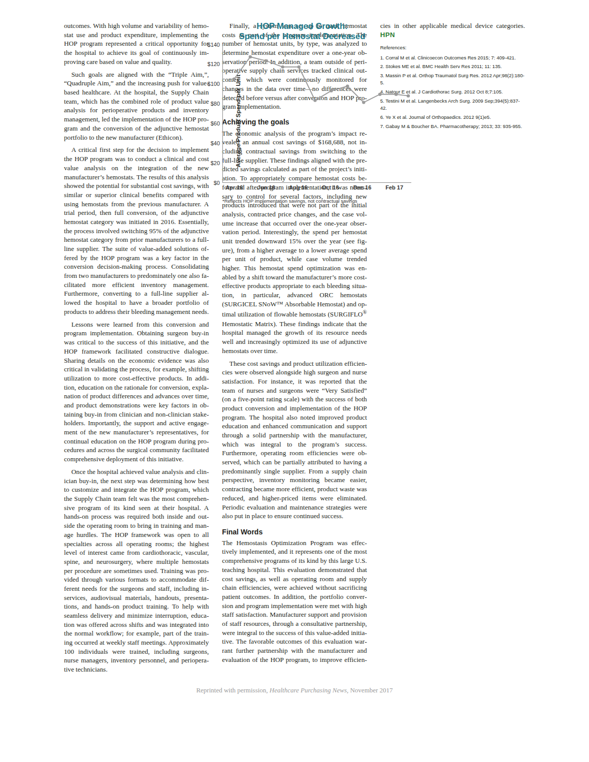outcomes. With high volume and variability of hemostat use and product expenditure, implementing the HOP program represented a critical opportunity for the hospital to achieve its goal of continuously improving care based on value and quality.
Such goals are aligned with the “Triple Aim,”, “Quadruple Aim,” and the increasing push for value-based healthcare. At the hospital, the Supply Chain team, which has the combined role of product value analysis for perioperative products and inventory management, led the implementation of the HOP program and the conversion of the adjunctive hemostat portfolio to the new manufacturer (Ethicon).
A critical first step for the decision to implement the HOP program was to conduct a clinical and cost value analysis on the integration of the new manufacturer’s hemostats. The results of this analysis showed the potential for substantial cost savings, with similar or superior clinical benefits compared with using hemostats from the previous manufacturer. A trial period, then full conversion, of the adjunctive hemostat category was initiated in 2016. Essentially, the process involved switching 95% of the adjunctive hemostat category from prior manufacturers to a full-line supplier. The suite of value-added solutions offered by the HOP program was a key factor in the conversion decision-making process. Consolidating from two manufacturers to predominately one also facilitated more efficient inventory management. Furthermore, converting to a full-line supplier allowed the hospital to have a broader portfolio of products to address their bleeding management needs.
Lessons were learned from this conversion and program implementation. Obtaining surgeon buy-in was critical to the success of this initiative, and the HOP framework facilitated constructive dialogue. Sharing details on the economic evidence was also critical in validating the process, for example, shifting utilization to more cost-effective products. In addition, education on the rationale for conversion, explanation of product differences and advances over time, and product demonstrations were key factors in obtaining buy-in from clinician and non-clinician stakeholders. Importantly, the support and active engagement of the new manufacturer’s representatives, for continual education on the HOP program during procedures and across the surgical community facilitated comprehensive deployment of this initiative.
Once the hospital achieved value analysis and clinician buy-in, the next step was determining how best to customize and integrate the HOP program, which the Supply Chain team felt was the most comprehensive program of its kind seen at their hospital. A hands-on process was required both inside and outside the operating room to bring in training and manage hurdles. The HOP framework was open to all specialties across all operating rooms; the highest level of interest came from cardiothoracic, vascular, spine, and neurosurgery, where multiple hemostats per procedure are sometimes used. Training was provided through various formats to accommodate different needs for the surgeons and staff, including in-services, audiovisual materials, handouts, presentations, and hands-on product training. To help with seamless delivery and minimize interruption, education was offered across shifts and was integrated into the normal workflow; for example, part of the training occurred at weekly staff meetings. Approximately 100 individuals were trained, including surgeons, nurse managers, inventory personnel, and perioperative technicians.
Finally, a system was set up to track hemostat costs as part of the program implementation. The number of hemostat units, by type, was analyzed to determine hemostat expenditure over a one-year observation period. In addition, a team outside of perioperative supply chain services tracked clinical outcomes, which were continuously monitored for changes in the data over time—no differences were detected before versus after conversion and HOP program implementation.
Achieving the goals
The economic analysis of the program’s impact revealed an annual cost savings of $168,688, not including contractual savings from switching to the full-line supplier. These findings aligned with the predicted savings calculated as part of the project’s initiation. To appropriately compare hemostat costs before and after program implementation, it was necessary to control for several factors, including new products introduced that were not part of the initial analysis, contracted price changes, and the case volume increase that occurred over the one-year observation period. Interestingly, the spend per hemostat unit trended downward 15% over the year (see figure), from a higher average to a lower average spend per unit of product, while case volume trended higher. This hemostat spend optimization was enabled by a shift toward the manufacturer’s more cost-effective products appropriate to each bleeding situation, in particular, advanced ORC hemostats (SURGICEL SNoW™ Absorbable Hemostat) and optimal utilization of flowable hemostats (SURGIFLO® Hemostatic Matrix). These findings indicate that the hospital managed the growth of its resource needs well and increasingly optimized its use of adjunctive hemostats over time.
These cost savings and product utilization efficiencies were observed alongside high surgeon and nurse satisfaction. For instance, it was reported that the team of nurses and surgeons were “Very Satisfied” (on a five-point rating scale) with the success of both product conversion and implementation of the HOP program. The hospital also noted improved product education and enhanced communication and support through a solid partnership with the manufacturer, which was integral to the program’s success. Furthermore, operating room efficiencies were observed, which can be partially attributed to having a predominantly single supplier. From a supply chain perspective, inventory monitoring became easier, contracting became more efficient, product waste was reduced, and higher-priced items were eliminated. Periodic evaluation and maintenance strategies were also put in place to ensure continued success.
Final Words
The Hemostasis Optimization Program was effectively implemented, and it represents one of the most comprehensive programs of its kind by this large U.S. teaching hospital. This evaluation demonstrated that cost savings, as well as operating room and supply chain efficiencies, were achieved without sacrificing patient outcomes. In addition, the portfolio conversion and program implementation were met with high staff satisfaction. Manufacturer support and provision of staff resources, through a consultative partnership, were integral to the success of this value-added initiative. The favorable outcomes of this evaluation warrant further partnership with the manufacturer and evaluation of the HOP program, to improve efficiencies in other applicable medical device categories. HPN
References:
1. Corral M et al. Clinicoecon Outcomes Res 2015; 7: 409-421.
2. Stokes ME et al. BMC Health Serv Res 2011; 11: 135.
3. Massin P et al. Orthop Traumatol Surg Res. 2012 Apr;98(2):180-5.
4. Natour E et al. J Cardiothorac Surg. 2012 Oct 8;7:105.
5. Testini M et al. Langenbecks Arch Surg. 2009 Sep;394(5):837-42.
6. Ye X et al. Journal of Orthopaedics. 2012 9(1)e5.
7. Gabay M & Boucher BA. Pharmacotherapy; 2013; 33: 935-955.
HOP Managed Growth:
Spend per Hemostat Decreased
Average Product Spend per Unit
$140
$120
$100
$80
$60
$40
$20
$0
Apr 16
Jun 16
Aug 16
Oct 16
Dec 16
Feb 17
*Reflects HOP implementation savings, not contractual savings
Reprinted with permission, Healthcare Purchasing News, November 2017